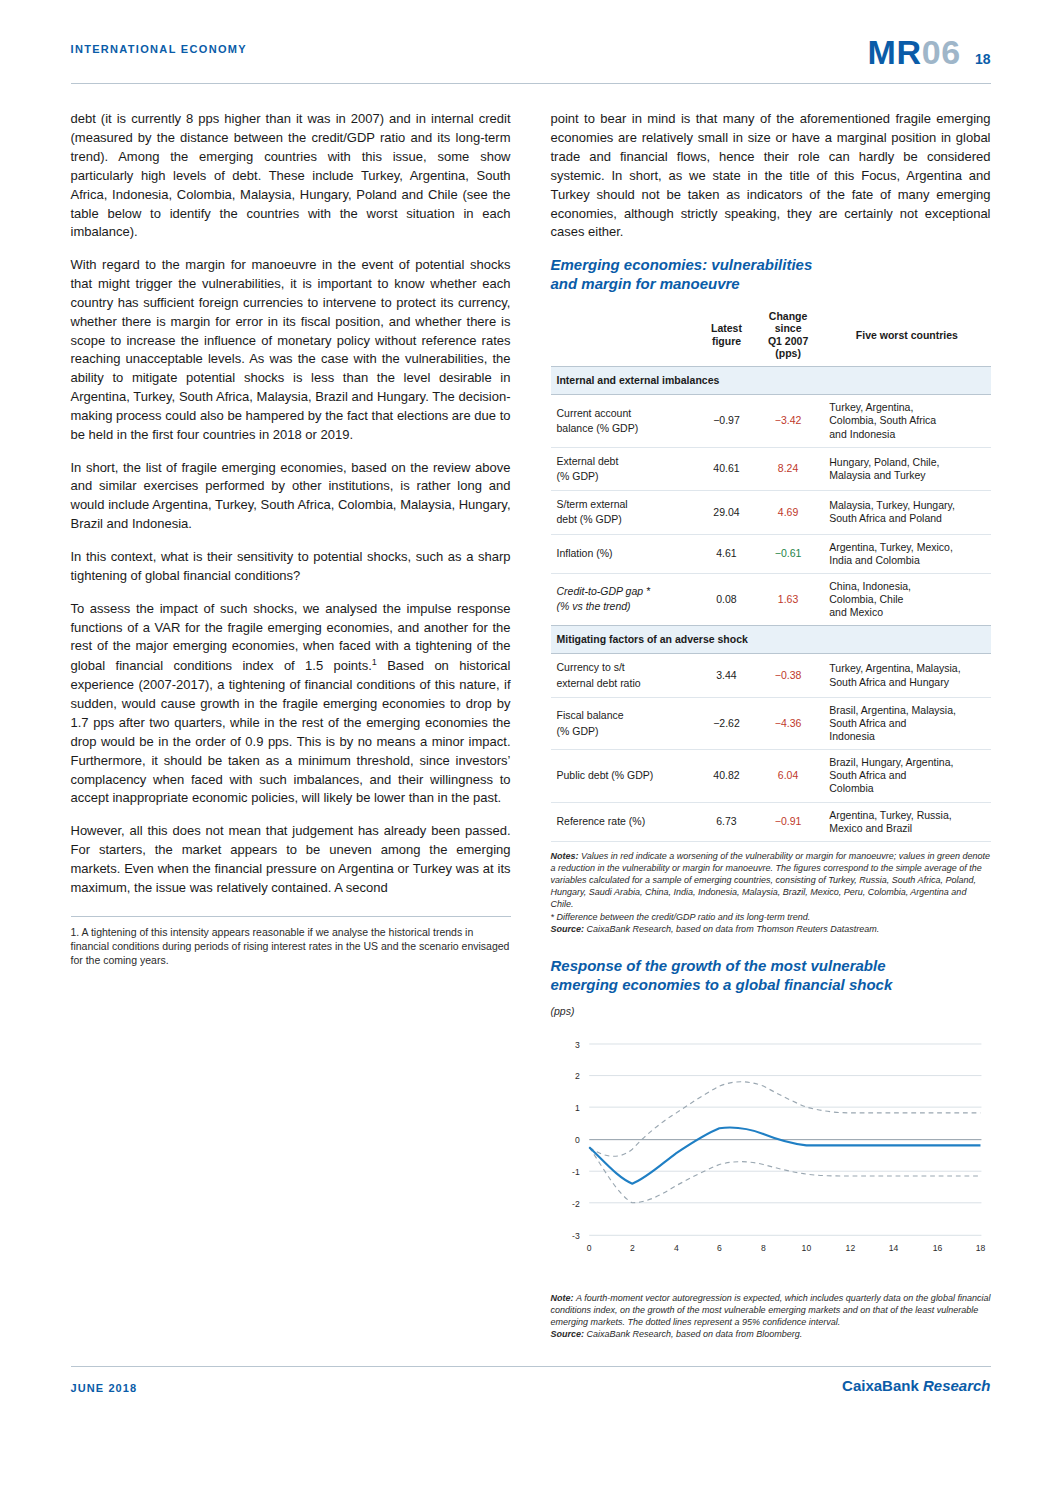International Economy
MR06
18
debt (it is currently 8 pps higher than it was in 2007) and in internal credit (measured by the distance between the credit/GDP ratio and its long-term trend). Among the emerging countries with this issue, some show particularly high levels of debt. These include Turkey, Argentina, South Africa, Indonesia, Colombia, Malaysia, Hungary, Poland and Chile (see the table below to identify the countries with the worst situation in each imbalance).
With regard to the margin for manoeuvre in the event of potential shocks that might trigger the vulnerabilities, it is important to know whether each country has sufficient foreign currencies to intervene to protect its currency, whether there is margin for error in its fiscal position, and whether there is scope to increase the influence of monetary policy without reference rates reaching unacceptable levels. As was the case with the vulnerabilities, the ability to mitigate potential shocks is less than the level desirable in Argentina, Turkey, South Africa, Malaysia, Brazil and Hungary. The decision-making process could also be hampered by the fact that elections are due to be held in the first four countries in 2018 or 2019.
In short, the list of fragile emerging economies, based on the review above and similar exercises performed by other institutions, is rather long and would include Argentina, Turkey, South Africa, Colombia, Malaysia, Hungary, Brazil and Indonesia.
In this context, what is their sensitivity to potential shocks, such as a sharp tightening of global financial conditions?
To assess the impact of such shocks, we analysed the impulse response functions of a VAR for the fragile emerging economies, and another for the rest of the major emerging economies, when faced with a tightening of the global financial conditions index of 1.5 points.1 Based on historical experience (2007-2017), a tightening of financial conditions of this nature, if sudden, would cause growth in the fragile emerging economies to drop by 1.7 pps after two quarters, while in the rest of the emerging economies the drop would be in the order of 0.9 pps. This is by no means a minor impact. Furthermore, it should be taken as a minimum threshold, since investors’ complacency when faced with such imbalances, and their willingness to accept inappropriate economic policies, will likely be lower than in the past.
However, all this does not mean that judgement has already been passed. For starters, the market appears to be uneven among the emerging markets. Even when the financial pressure on Argentina or Turkey was at its maximum, the issue was relatively contained. A second
1. A tightening of this intensity appears reasonable if we analyse the historical trends in financial conditions during periods of rising interest rates in the US and the scenario envisaged for the coming years.
point to bear in mind is that many of the aforementioned fragile emerging economies are relatively small in size or have a marginal position in global trade and financial flows, hence their role can hardly be considered systemic. In short, as we state in the title of this Focus, Argentina and Turkey should not be taken as indicators of the fate of many emerging economies, although strictly speaking, they are certainly not exceptional cases either.
Emerging economies: vulnerabilities
and margin for manoeuvre
| | Latest figure | Change since Q1 2007 (pps) | Five worst countries |
| --- | --- | --- | --- |
| Internal and external imbalances |
| Current account balance (% GDP) | −0.97 | −3.42 | Turkey, Argentina, Colombia, South Africa and Indonesia |
| External debt (% GDP) | 40.61 | 8.24 | Hungary, Poland, Chile, Malaysia and Turkey |
| S/term external debt (% GDP) | 29.04 | 4.69 | Malaysia, Turkey, Hungary, South Africa and Poland |
| Inflation (%) | 4.61 | −0.61 | Argentina, Turkey, Mexico, India and Colombia |
| Credit-to-GDP gap * (% vs the trend) | 0.08 | 1.63 | China, Indonesia, Colombia, Chile and Mexico |
| Mitigating factors of an adverse shock |
| Currency to s/t external debt ratio | 3.44 | −0.38 | Turkey, Argentina, Malaysia, South Africa and Hungary |
| Fiscal balance (% GDP) | −2.62 | −4.36 | Brasil, Argentina, Malaysia, South Africa and Indonesia |
| Public debt (% GDP) | 40.82 | 6.04 | Brazil, Hungary, Argentina, South Africa and Colombia |
| Reference rate (%) | 6.73 | −0.91 | Argentina, Turkey, Russia, Mexico and Brazil |
Notes: Values in red indicate a worsening of the vulnerability or margin for manoeuvre; values in green denote a reduction in the vulnerability or margin for manoeuvre. The figures correspond to the simple average of the variables calculated for a sample of emerging countries, consisting of Turkey, Russia, South Africa, Poland, Hungary, Saudi Arabia, China, India, Indonesia, Malaysia, Brazil, Mexico, Peru, Colombia, Argentina and Chile.
* Difference between the credit/GDP ratio and its long-term trend.
Source: CaixaBank Research, based on data from Thomson Reuters Datastream.
Response of the growth of the most vulnerable
emerging economies to a global financial shock
(pps)
3 2 1 0 -1 -2 -3 0 2 4 6 8 10 12 14 16 18
Note: A fourth-moment vector autoregression is expected, which includes quarterly data on the global financial conditions index, on the growth of the most vulnerable emerging markets and on that of the least vulnerable emerging markets. The dotted lines represent a 95% confidence interval.
Source: CaixaBank Research, based on data from Bloomberg.
June 2018
CaixaBank Research